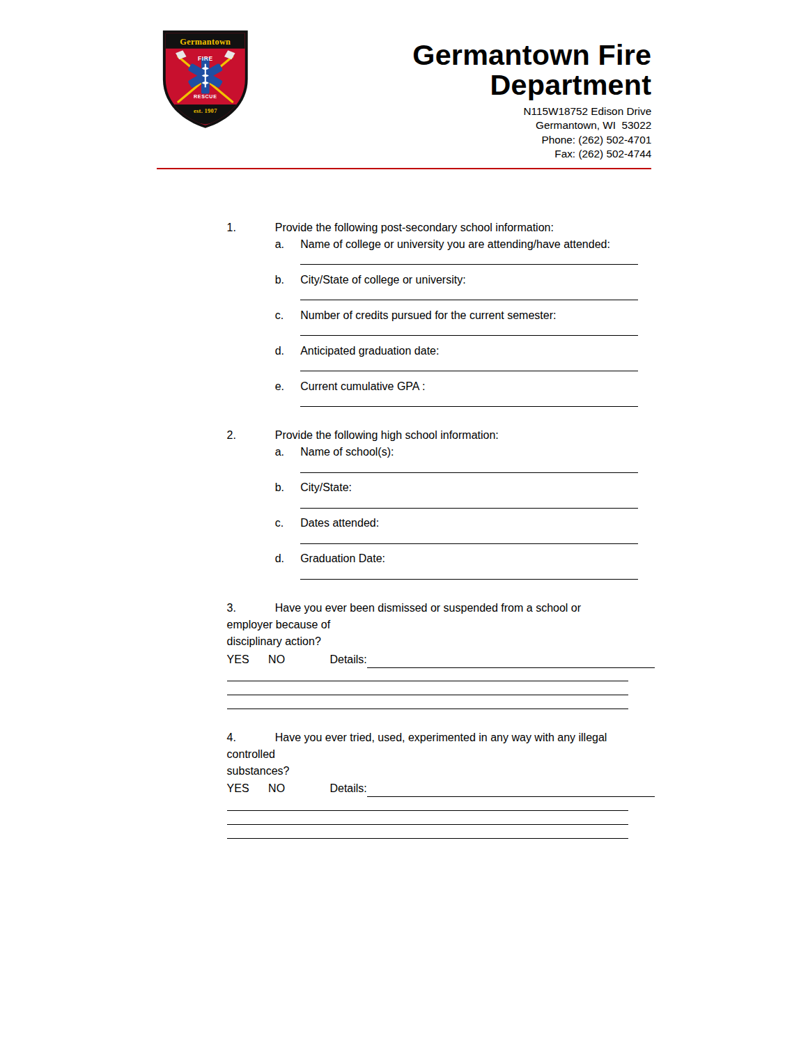Germantown FIRE RESCUE est. 1907
Germantown Fire Department
N115W18752 Edison Drive
Germantown, WI 53022
Phone: (262) 502-4701
Fax: (262) 502-4744
1. Provide the following post-secondary school information:
a. Name of college or university you are attending/have attended:
b. City/State of college or university:
c. Number of credits pursued for the current semester:
d. Anticipated graduation date:
e. Current cumulative GPA :
2. Provide the following high school information:
a. Name of school(s):
b. City/State:
c. Dates attended:
d. Graduation Date:
3. Have you ever been dismissed or suspended from a school or employer because of
disciplinary action?
YES NO Details:
4. Have you ever tried, used, experimented in any way with any illegal controlled
substances?
YES NO Details: